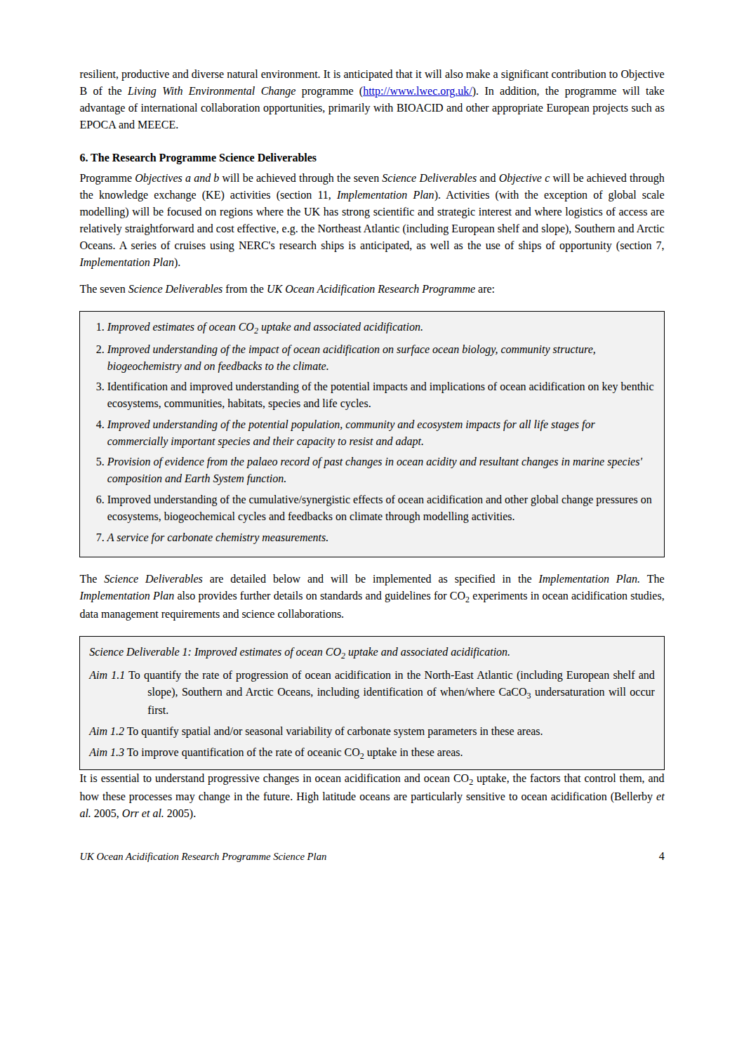resilient, productive and diverse natural environment. It is anticipated that it will also make a significant contribution to Objective B of the Living With Environmental Change programme (http://www.lwec.org.uk/). In addition, the programme will take advantage of international collaboration opportunities, primarily with BIOACID and other appropriate European projects such as EPOCA and MEECE.
6. The Research Programme Science Deliverables
Programme Objectives a and b will be achieved through the seven Science Deliverables and Objective c will be achieved through the knowledge exchange (KE) activities (section 11, Implementation Plan). Activities (with the exception of global scale modelling) will be focused on regions where the UK has strong scientific and strategic interest and where logistics of access are relatively straightforward and cost effective, e.g. the Northeast Atlantic (including European shelf and slope), Southern and Arctic Oceans. A series of cruises using NERC's research ships is anticipated, as well as the use of ships of opportunity (section 7, Implementation Plan).
The seven Science Deliverables from the UK Ocean Acidification Research Programme are:
Improved estimates of ocean CO2 uptake and associated acidification.
Improved understanding of the impact of ocean acidification on surface ocean biology, community structure, biogeochemistry and on feedbacks to the climate.
Identification and improved understanding of the potential impacts and implications of ocean acidification on key benthic ecosystems, communities, habitats, species and life cycles.
Improved understanding of the potential population, community and ecosystem impacts for all life stages for commercially important species and their capacity to resist and adapt.
Provision of evidence from the palaeo record of past changes in ocean acidity and resultant changes in marine species' composition and Earth System function.
Improved understanding of the cumulative/synergistic effects of ocean acidification and other global change pressures on ecosystems, biogeochemical cycles and feedbacks on climate through modelling activities.
A service for carbonate chemistry measurements.
The Science Deliverables are detailed below and will be implemented as specified in the Implementation Plan. The Implementation Plan also provides further details on standards and guidelines for CO2 experiments in ocean acidification studies, data management requirements and science collaborations.
Science Deliverable 1: Improved estimates of ocean CO2 uptake and associated acidification.
Aim 1.1 To quantify the rate of progression of ocean acidification in the North-East Atlantic (including European shelf and slope), Southern and Arctic Oceans, including identification of when/where CaCO3 undersaturation will occur first.
Aim 1.2 To quantify spatial and/or seasonal variability of carbonate system parameters in these areas.
Aim 1.3 To improve quantification of the rate of oceanic CO2 uptake in these areas.
It is essential to understand progressive changes in ocean acidification and ocean CO2 uptake, the factors that control them, and how these processes may change in the future. High latitude oceans are particularly sensitive to ocean acidification (Bellerby et al. 2005, Orr et al. 2005).
UK Ocean Acidification Research Programme Science Plan 4